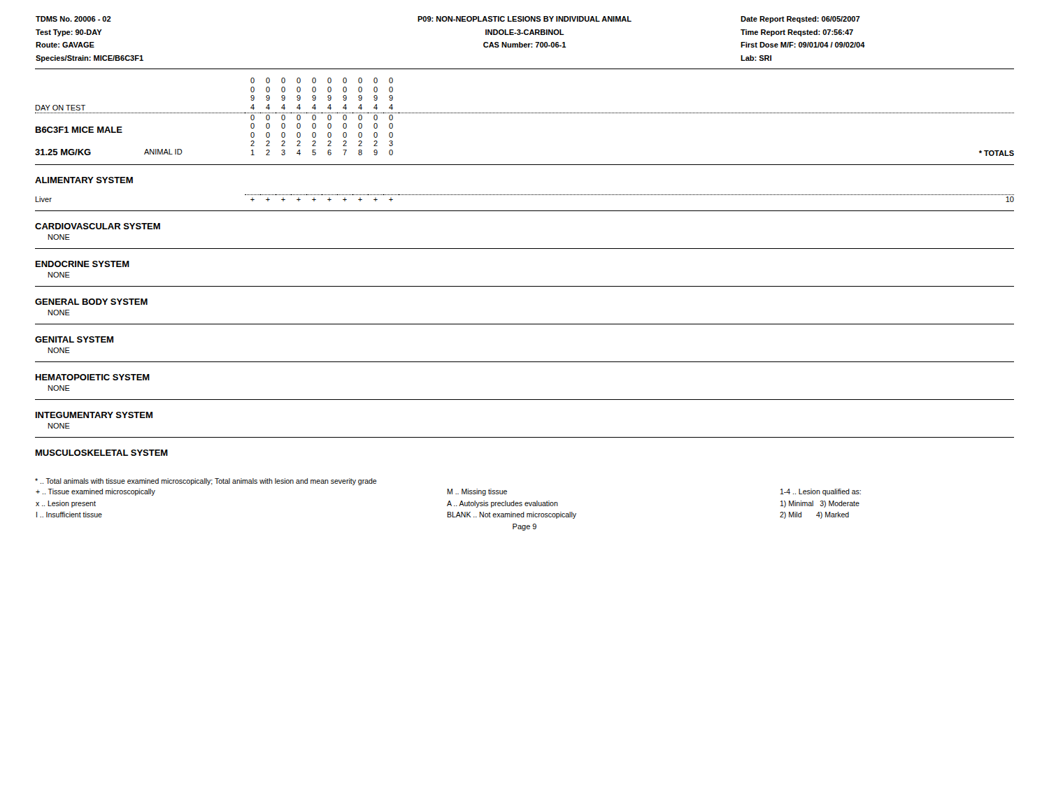| TDMS No. 20006 - 02 | P09: NON-NEOPLASTIC LESIONS BY INDIVIDUAL ANIMAL | Date Report Reqsted: 06/05/2007 |
| Test Type: 90-DAY | INDOLE-3-CARBINOL | Time Report Reqsted: 07:56:47 |
| Route: GAVAGE | CAS Number: 700-06-1 | First Dose M/F: 09/01/04 / 09/02/04 |
| Species/Strain: MICE/B6C3F1 | | Lab: SRI |
| DAY ON TEST | 0 0 9 4 | 0 0 9 4 | 0 0 9 4 | 0 0 9 4 | 0 0 9 4 | 0 0 9 4 | 0 0 9 4 | 0 0 9 4 | 0 0 9 4 | 0 0 9 4 | |
| B6C3F1 MICE MALE | 0 0 0 2 1 | 0 0 0 2 2 | 0 0 0 2 3 | 0 0 0 2 4 | 0 0 0 2 5 | 0 0 0 2 6 | 0 0 0 2 7 | 0 0 0 2 8 | 0 0 0 2 9 | 0 0 0 3 0 | * TOTALS |
| 31.25 MG/KG ANIMAL ID |
ALIMENTARY SYSTEM
| Liver | + | + | + | + | + | + | + | + | + | + | 10 |
CARDIOVASCULAR SYSTEM
NONE
ENDOCRINE SYSTEM
NONE
GENERAL BODY SYSTEM
NONE
GENITAL SYSTEM
NONE
HEMATOPOIETIC SYSTEM
NONE
INTEGUMENTARY SYSTEM
NONE
MUSCULOSKELETAL SYSTEM
* .. Total animals with tissue examined microscopically; Total animals with lesion and mean severity grade
| + .. Tissue examined microscopically | M .. Missing tissue | 1-4 .. Lesion qualified as: |
| x .. Lesion present | A .. Autolysis precludes evaluation | 1) Minimal 3) Moderate |
| I .. Insufficient tissue | BLANK .. Not examined microscopically | 2) Mild 4) Marked |
Page 9